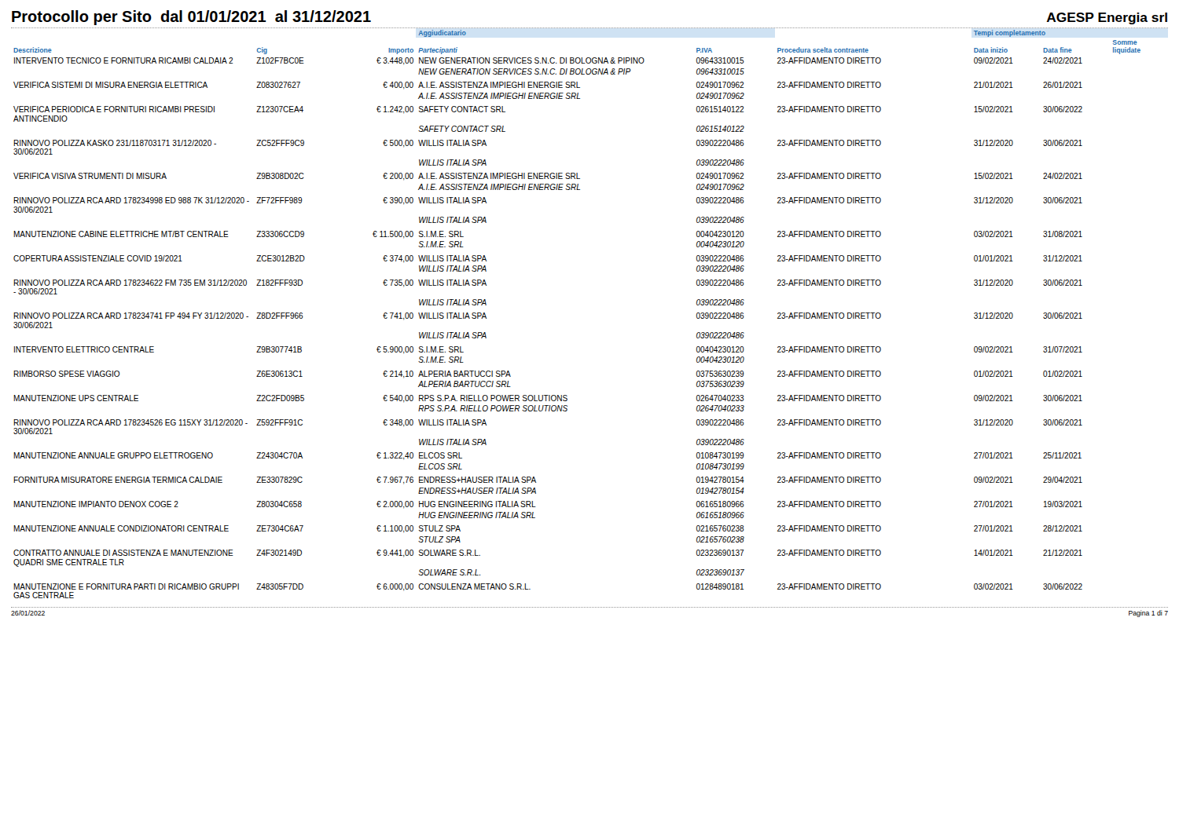Protocollo per Sito dal 01/01/2021 al 31/12/2021
AGESP Energia srl
| | Aggiudicatario | | Tempi completamento |
| --- | --- | --- | --- |
| Descrizione | Cig | Importo | Partecipanti | P.IVA | Procedura scelta contraente | Data inizio | Data fine | Somme liquidate |
| INTERVENTO TECNICO E FORNITURA RICAMBI CALDAIA 2 | Z102F7BC0E | € 3.448,00 | NEW GENERATION SERVICES S.N.C. DI BOLOGNA & PIPINO | 09643310015 | 23-AFFIDAMENTO DIRETTO | 09/02/2021 | 24/02/2021 | |
| | NEW GENERATION SERVICES S.N.C. DI BOLOGNA & PIP | 09643310015 | |
| VERIFICA SISTEMI DI MISURA ENERGIA ELETTRICA | Z083027627 | € 400,00 | A.I.E. ASSISTENZA IMPIEGHI ENERGIE SRL | 02490170962 | 23-AFFIDAMENTO DIRETTO | 21/01/2021 | 26/01/2021 | |
| | A.I.E. ASSISTENZA IMPIEGHI ENERGIE SRL | 02490170962 | |
| VERIFICA PERIODICA E FORNITURI RICAMBI PRESIDI ANTINCENDIO | Z12307CEA4 | € 1.242,00 | SAFETY CONTACT SRL | 02615140122 | 23-AFFIDAMENTO DIRETTO | 15/02/2021 | 30/06/2022 | |
| | SAFETY CONTACT SRL | 02615140122 | |
| RINNOVO POLIZZA KASKO 231/118703171 31/12/2020 - 30/06/2021 | ZC52FFF9C9 | € 500,00 | WILLIS ITALIA SPA | 03902220486 | 23-AFFIDAMENTO DIRETTO | 31/12/2020 | 30/06/2021 | |
| | WILLIS ITALIA SPA | 03902220486 | |
| VERIFICA VISIVA STRUMENTI DI MISURA | Z9B308D02C | € 200,00 | A.I.E. ASSISTENZA IMPIEGHI ENERGIE SRL | 02490170962 | 23-AFFIDAMENTO DIRETTO | 15/02/2021 | 24/02/2021 | |
| | A.I.E. ASSISTENZA IMPIEGHI ENERGIE SRL | 02490170962 | |
| RINNOVO POLIZZA RCA ARD 178234998 ED 988 7K 31/12/2020 - 30/06/2021 | ZF72FFF989 | € 390,00 | WILLIS ITALIA SPA | 03902220486 | 23-AFFIDAMENTO DIRETTO | 31/12/2020 | 30/06/2021 | |
| | WILLIS ITALIA SPA | 03902220486 | |
| MANUTENZIONE CABINE ELETTRICHE MT/BT CENTRALE | Z33306CCD9 | € 11.500,00 | S.I.M.E. SRL | 00404230120 | 23-AFFIDAMENTO DIRETTO | 03/02/2021 | 31/08/2021 | |
| | S.I.M.E. SRL | 00404230120 | |
| COPERTURA ASSISTENZIALE COVID 19/2021 | ZCE3012B2D | € 374,00 | WILLIS ITALIA SPA | 03902220486 | 23-AFFIDAMENTO DIRETTO | 01/01/2021 | 31/12/2021 | |
| | WILLIS ITALIA SPA | 03902220486 | |
| RINNOVO POLIZZA RCA ARD 178234622 FM 735 EM 31/12/2020 - 30/06/2021 | Z182FFF93D | € 735,00 | WILLIS ITALIA SPA | 03902220486 | 23-AFFIDAMENTO DIRETTO | 31/12/2020 | 30/06/2021 | |
| | WILLIS ITALIA SPA | 03902220486 | |
| RINNOVO POLIZZA RCA ARD 178234741 FP 494 FY 31/12/2020 - 30/06/2021 | Z8D2FFF966 | € 741,00 | WILLIS ITALIA SPA | 03902220486 | 23-AFFIDAMENTO DIRETTO | 31/12/2020 | 30/06/2021 | |
| | WILLIS ITALIA SPA | 03902220486 | |
| INTERVENTO ELETTRICO CENTRALE | Z9B307741B | € 5.900,00 | S.I.M.E. SRL | 00404230120 | 23-AFFIDAMENTO DIRETTO | 09/02/2021 | 31/07/2021 | |
| | S.I.M.E. SRL | 00404230120 | |
| RIMBORSO SPESE VIAGGIO | Z6E30613C1 | € 214,10 | ALPERIA BARTUCCI SPA | 03753630239 | 23-AFFIDAMENTO DIRETTO | 01/02/2021 | 01/02/2021 | |
| | ALPERIA BARTUCCI SRL | 03753630239 | |
| MANUTENZIONE UPS CENTRALE | Z2C2FD09B5 | € 540,00 | RPS S.P.A. RIELLO POWER SOLUTIONS | 02647040233 | 23-AFFIDAMENTO DIRETTO | 09/02/2021 | 30/06/2021 | |
| | RPS S.P.A. RIELLO POWER SOLUTIONS | 02647040233 | |
| RINNOVO POLIZZA RCA ARD 178234526 EG 115XY 31/12/2020 - 30/06/2021 | Z592FFF91C | € 348,00 | WILLIS ITALIA SPA | 03902220486 | 23-AFFIDAMENTO DIRETTO | 31/12/2020 | 30/06/2021 | |
| | WILLIS ITALIA SPA | 03902220486 | |
| MANUTENZIONE ANNUALE GRUPPO ELETTROGENO | Z24304C70A | € 1.322,40 | ELCOS SRL | 01084730199 | 23-AFFIDAMENTO DIRETTO | 27/01/2021 | 25/11/2021 | |
| | ELCOS SRL | 01084730199 | |
| FORNITURA MISURATORE ENERGIA TERMICA CALDAIE | ZE3307829C | € 7.967,76 | ENDRESS+HAUSER ITALIA SPA | 01942780154 | 23-AFFIDAMENTO DIRETTO | 09/02/2021 | 29/04/2021 | |
| | ENDRESS+HAUSER ITALIA SPA | 01942780154 | |
| MANUTENZIONE IMPIANTO DENOX COGE 2 | Z80304C658 | € 2.000,00 | HUG ENGINEERING ITALIA SRL | 06165180966 | 23-AFFIDAMENTO DIRETTO | 27/01/2021 | 19/03/2021 | |
| | HUG ENGINEERING ITALIA SRL | 06165180966 | |
| MANUTENZIONE ANNUALE CONDIZIONATORI CENTRALE | ZE7304C6A7 | € 1.100,00 | STULZ SPA | 02165760238 | 23-AFFIDAMENTO DIRETTO | 27/01/2021 | 28/12/2021 | |
| | STULZ SPA | 02165760238 | |
| CONTRATTO ANNUALE DI ASSISTENZA E MANUTENZIONE QUADRI SME CENTRALE TLR | Z4F302149D | € 9.441,00 | SOLWARE S.R.L. | 02323690137 | 23-AFFIDAMENTO DIRETTO | 14/01/2021 | 21/12/2021 | |
| | SOLWARE S.R.L. | 02323690137 | |
| MANUTENZIONE E FORNITURA PARTI DI RICAMBIO GRUPPI GAS CENTRALE | Z48305F7DD | € 6.000,00 | CONSULENZA METANO S.R.L. | 01284890181 | 23-AFFIDAMENTO DIRETTO | 03/02/2021 | 30/06/2022 | |
26/01/2022
Pagina 1 di 7